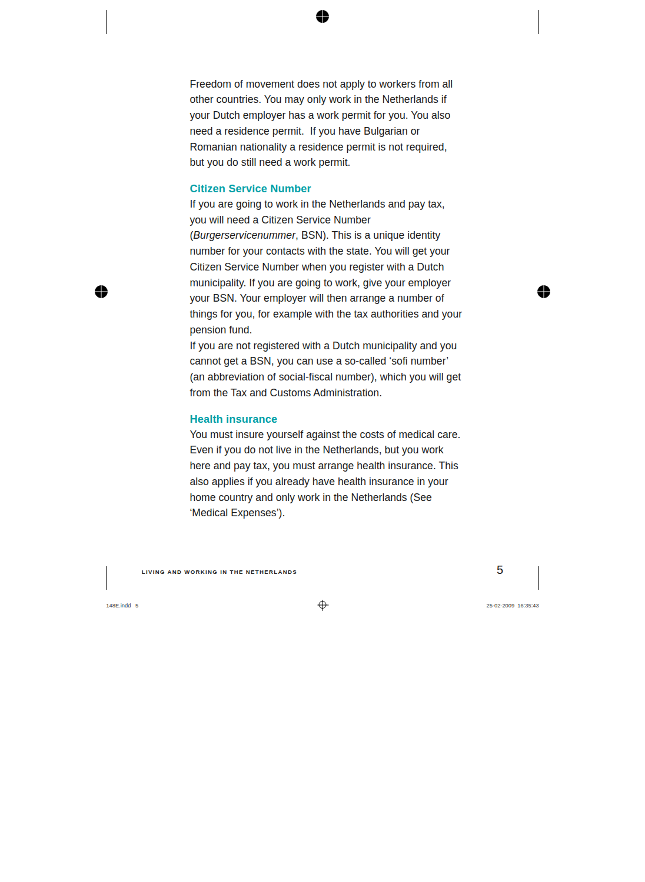Freedom of movement does not apply to workers from all other countries. You may only work in the Netherlands if your Dutch employer has a work permit for you. You also need a residence permit. If you have Bulgarian or Romanian nationality a residence permit is not required, but you do still need a work permit.
Citizen Service Number
If you are going to work in the Netherlands and pay tax, you will need a Citizen Service Number (Burgerservicenummer, BSN). This is a unique identity number for your contacts with the state. You will get your Citizen Service Number when you register with a Dutch municipality. If you are going to work, give your employer your BSN. Your employer will then arrange a number of things for you, for example with the tax authorities and your pension fund.
If you are not registered with a Dutch municipality and you cannot get a BSN, you can use a so-called ‘sofi number’ (an abbreviation of social-fiscal number), which you will get from the Tax and Customs Administration.
Health insurance
You must insure yourself against the costs of medical care. Even if you do not live in the Netherlands, but you work here and pay tax, you must arrange health insurance. This also applies if you already have health insurance in your home country and only work in the Netherlands (See ‘Medical Expenses’).
Living and working in the Netherlands
5
148E.indd 5
25-02-2009 16:35:43